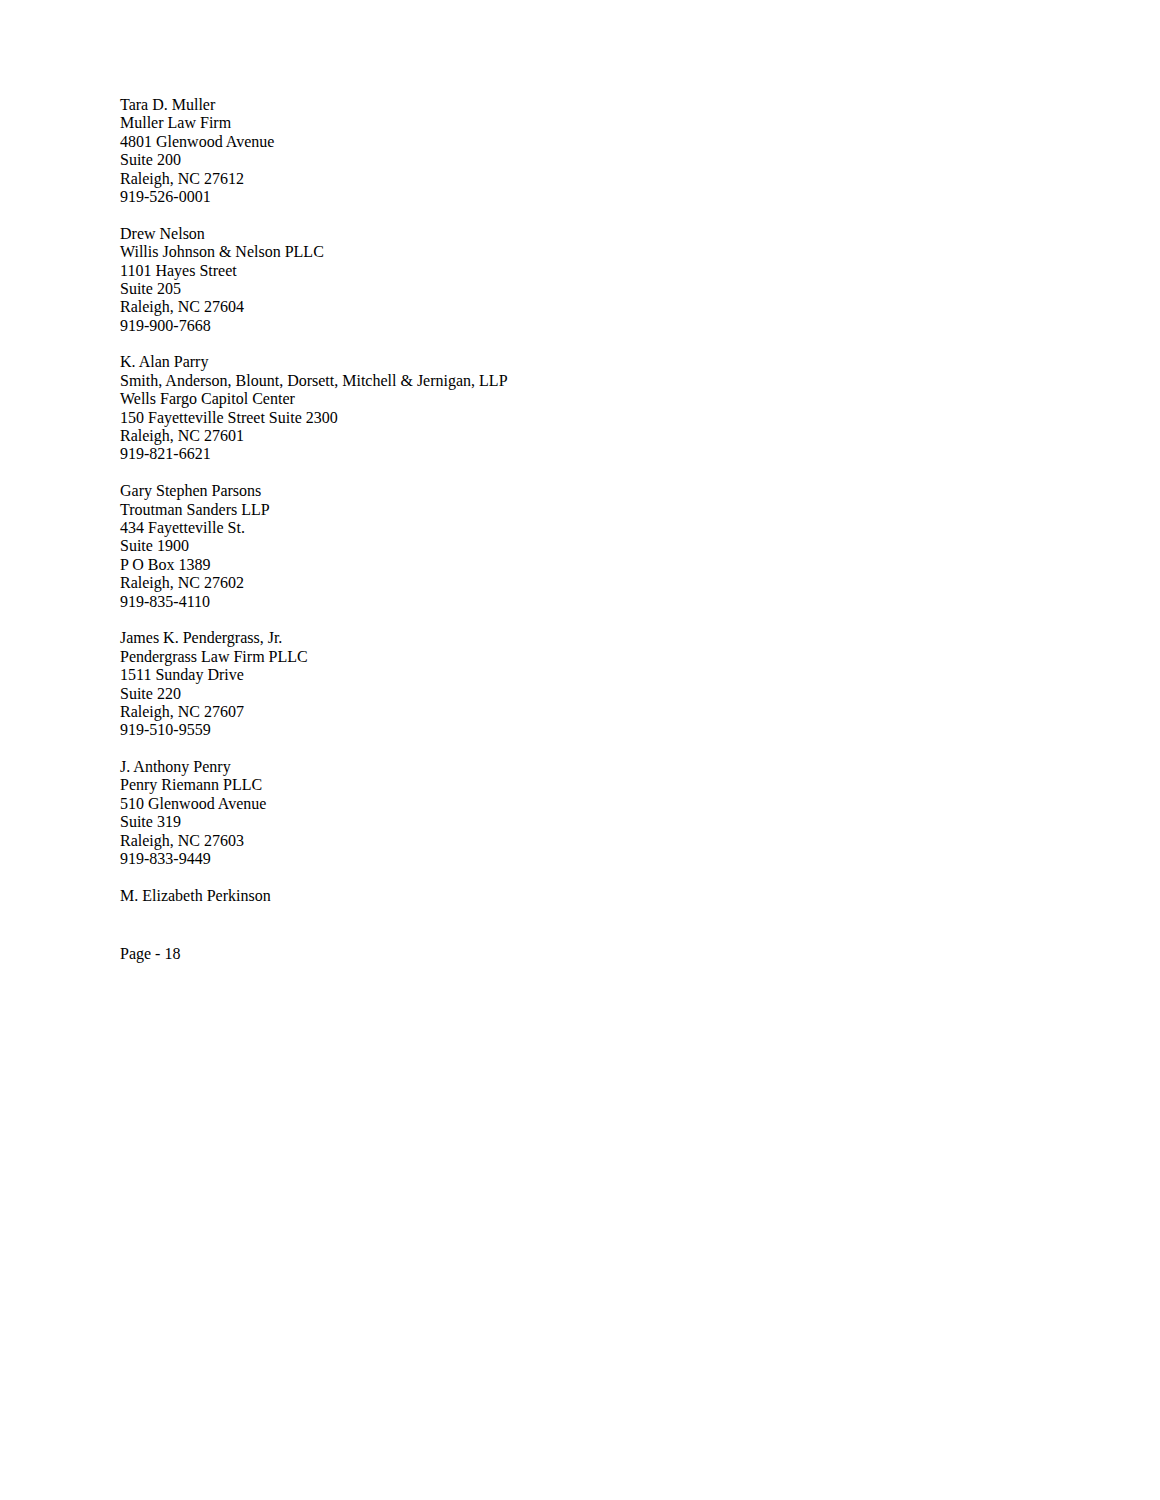Tara D. Muller
Muller Law Firm
4801 Glenwood Avenue
Suite 200
Raleigh, NC 27612
919-526-0001
Drew Nelson
Willis Johnson & Nelson PLLC
1101 Hayes Street
Suite 205
Raleigh, NC 27604
919-900-7668
K. Alan Parry
Smith, Anderson, Blount, Dorsett, Mitchell & Jernigan, LLP
Wells Fargo Capitol Center
150 Fayetteville Street Suite 2300
Raleigh, NC 27601
919-821-6621
Gary Stephen Parsons
Troutman Sanders LLP
434 Fayetteville St.
Suite 1900
P O Box 1389
Raleigh, NC 27602
919-835-4110
James K. Pendergrass, Jr.
Pendergrass Law Firm PLLC
1511 Sunday Drive
Suite 220
Raleigh, NC 27607
919-510-9559
J. Anthony Penry
Penry Riemann PLLC
510 Glenwood Avenue
Suite 319
Raleigh, NC 27603
919-833-9449
M. Elizabeth Perkinson
Page - 18